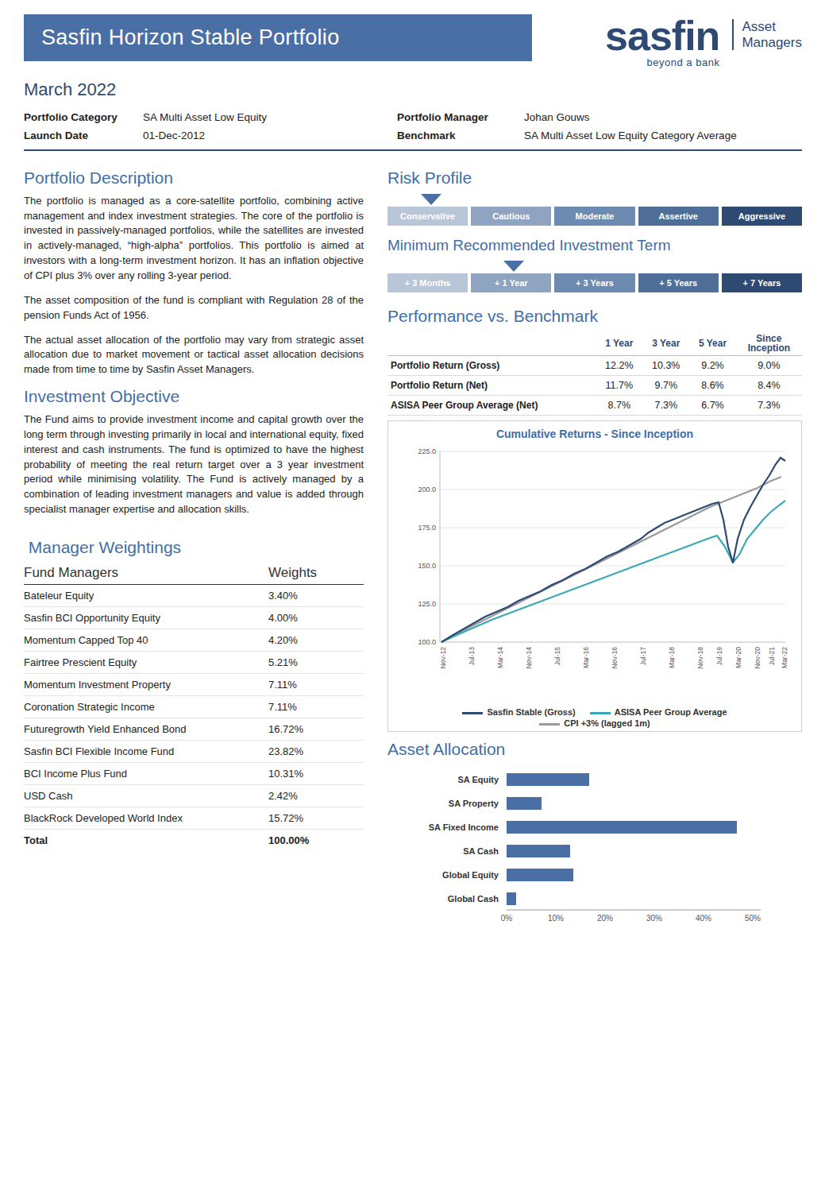Sasfin Horizon Stable Portfolio
sasfin
beyond a bank
Asset
Managers
March 2022
| Portfolio Category | SA Multi Asset Low Equity | Portfolio Manager | Johan Gouws |
| Launch Date | 01-Dec-2012 | Benchmark | SA Multi Asset Low Equity Category Average |
Portfolio Description
The portfolio is managed as a core-satellite portfolio, combining active management and index investment strategies. The core of the portfolio is invested in passively-managed portfolios, while the satellites are invested in actively-managed, “high-alpha” portfolios. This portfolio is aimed at investors with a long-term investment horizon. It has an inflation objective of CPI plus 3% over any rolling 3-year period.
The asset composition of the fund is compliant with Regulation 28 of the pension Funds Act of 1956.
The actual asset allocation of the portfolio may vary from strategic asset allocation due to market movement or tactical asset allocation decisions made from time to time by Sasfin Asset Managers.
Investment Objective
The Fund aims to provide investment income and capital growth over the long term through investing primarily in local and international equity, fixed interest and cash instruments. The fund is optimized to have the highest probability of meeting the real return target over a 3 year investment period while minimising volatility. The Fund is actively managed by a combination of leading investment managers and value is added through specialist manager expertise and allocation skills.
Manager Weightings
| Fund Managers | Weights |
| --- | --- |
| Bateleur Equity | 3.40% |
| Sasfin BCI Opportunity Equity | 4.00% |
| Momentum Capped Top 40 | 4.20% |
| Fairtree Prescient Equity | 5.21% |
| Momentum Investment Property | 7.11% |
| Coronation Strategic Income | 7.11% |
| Futuregrowth Yield Enhanced Bond | 16.72% |
| Sasfin BCI Flexible Income Fund | 23.82% |
| BCI Income Plus Fund | 10.31% |
| USD Cash | 2.42% |
| BlackRock Developed World Index | 15.72% |
| Total | 100.00% |
Risk Profile
Conservative
Cautious
Moderate
Assertive
Aggressive
Minimum Recommended Investment Term
+ 3 Months
+ 1 Year
+ 3 Years
+ 5 Years
+ 7 Years
Performance vs. Benchmark
| | 1 Year | 3 Year | 5 Year | Since Inception |
| --- | --- | --- | --- | --- |
| Portfolio Return (Gross) | 12.2% | 10.3% | 9.2% | 9.0% |
| Portfolio Return (Net) | 11.7% | 9.7% | 8.6% | 8.4% |
| ASISA Peer Group Average (Net) | 8.7% | 7.3% | 6.7% | 7.3% |
Cumulative Returns - Since Inception
225.0 200.0 175.0 150.0 125.0 100.0 Nov-12 Jul-13 Mar-14 Nov-14 Jul-15 Mar-16 Nov-16 Jul-17 Mar-18 Nov-18 Jul-19 Mar-20 Nov-20 Jul-21 Mar-22
Sasfin Stable (Gross)
ASISA Peer Group Average
CPI +3% (lagged 1m)
Asset Allocation
SA Equity SA Property SA Fixed Income SA Cash Global Equity Global Cash bars : x scale 0% = 150px, 50% = 460px (6.2px per %) 0% 10% 20% 30% 40% 50%